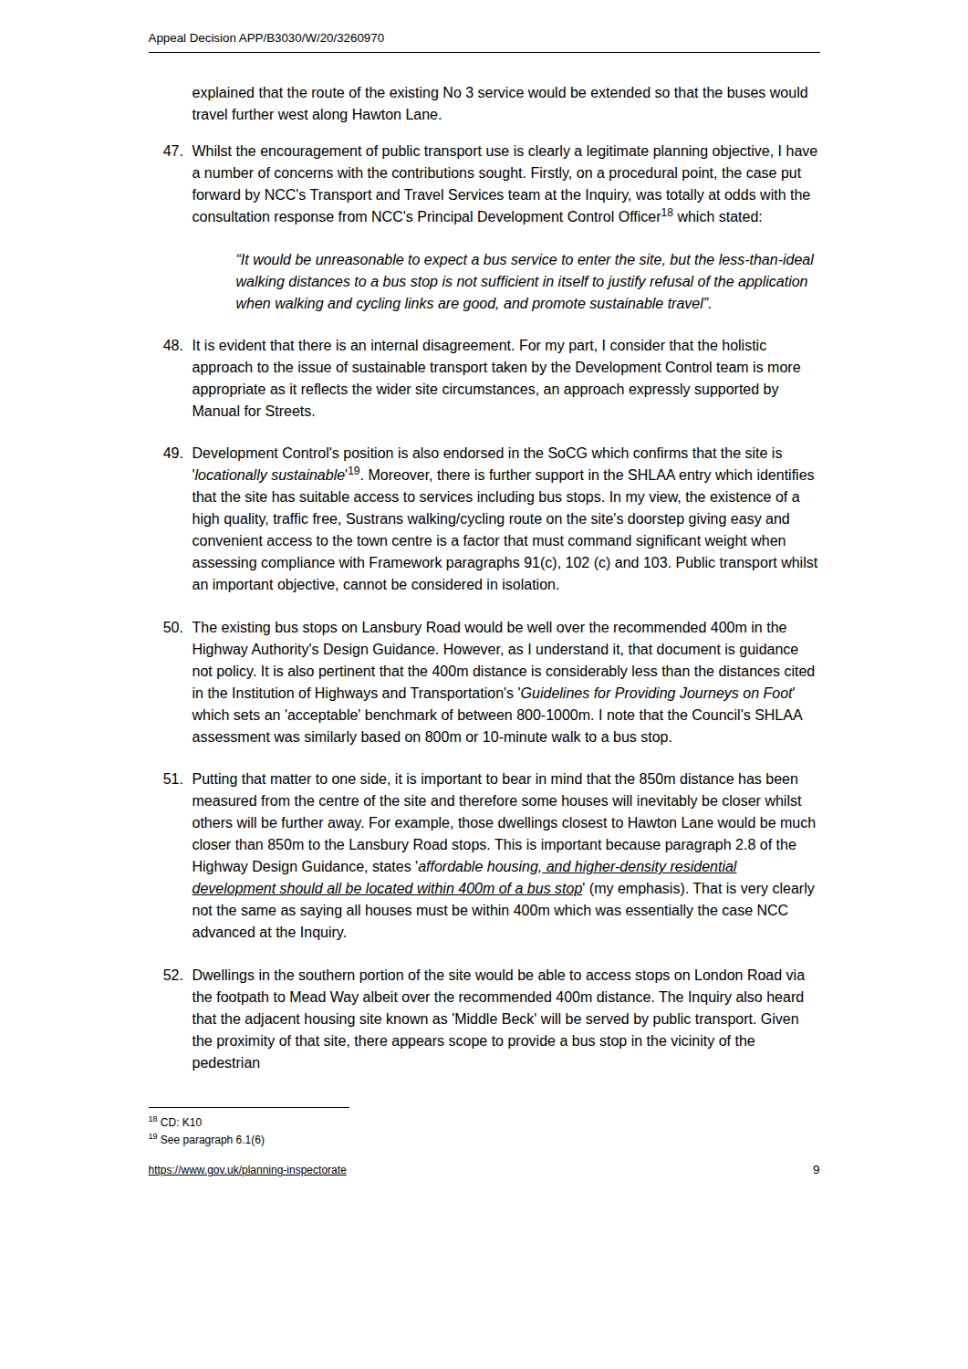Appeal Decision APP/B3030/W/20/3260970
explained that the route of the existing No 3 service would be extended so that the buses would travel further west along Hawton Lane.
47. Whilst the encouragement of public transport use is clearly a legitimate planning objective, I have a number of concerns with the contributions sought. Firstly, on a procedural point, the case put forward by NCC's Transport and Travel Services team at the Inquiry, was totally at odds with the consultation response from NCC's Principal Development Control Officer18 which stated:
“It would be unreasonable to expect a bus service to enter the site, but the less-than-ideal walking distances to a bus stop is not sufficient in itself to justify refusal of the application when walking and cycling links are good, and promote sustainable travel”.
48. It is evident that there is an internal disagreement. For my part, I consider that the holistic approach to the issue of sustainable transport taken by the Development Control team is more appropriate as it reflects the wider site circumstances, an approach expressly supported by Manual for Streets.
49. Development Control's position is also endorsed in the SoCG which confirms that the site is 'locationally sustainable'19. Moreover, there is further support in the SHLAA entry which identifies that the site has suitable access to services including bus stops. In my view, the existence of a high quality, traffic free, Sustrans walking/cycling route on the site's doorstep giving easy and convenient access to the town centre is a factor that must command significant weight when assessing compliance with Framework paragraphs 91(c), 102 (c) and 103. Public transport whilst an important objective, cannot be considered in isolation.
50. The existing bus stops on Lansbury Road would be well over the recommended 400m in the Highway Authority's Design Guidance. However, as I understand it, that document is guidance not policy. It is also pertinent that the 400m distance is considerably less than the distances cited in the Institution of Highways and Transportation's 'Guidelines for Providing Journeys on Foot' which sets an 'acceptable' benchmark of between 800-1000m. I note that the Council's SHLAA assessment was similarly based on 800m or 10-minute walk to a bus stop.
51. Putting that matter to one side, it is important to bear in mind that the 850m distance has been measured from the centre of the site and therefore some houses will inevitably be closer whilst others will be further away. For example, those dwellings closest to Hawton Lane would be much closer than 850m to the Lansbury Road stops. This is important because paragraph 2.8 of the Highway Design Guidance, states 'affordable housing, and higher-density residential development should all be located within 400m of a bus stop' (my emphasis). That is very clearly not the same as saying all houses must be within 400m which was essentially the case NCC advanced at the Inquiry.
52. Dwellings in the southern portion of the site would be able to access stops on London Road via the footpath to Mead Way albeit over the recommended 400m distance. The Inquiry also heard that the adjacent housing site known as 'Middle Beck' will be served by public transport. Given the proximity of that site, there appears scope to provide a bus stop in the vicinity of the pedestrian
18 CD: K10
19 See paragraph 6.1(6)
https://www.gov.uk/planning-inspectorate 9